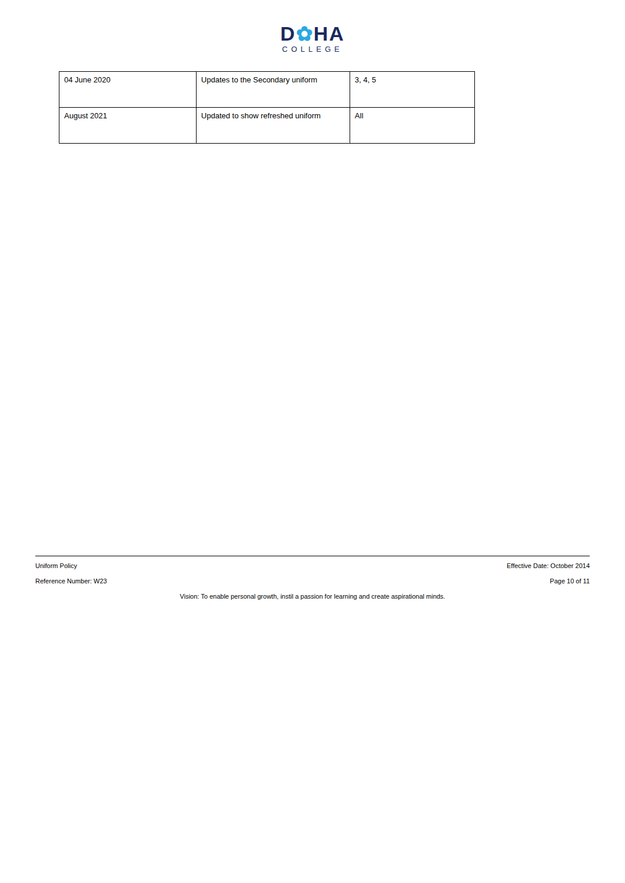D✿HA
COLLEGE
| 04 June 2020 | Updates to the Secondary uniform | 3, 4, 5 |
| August 2021 | Updated to show refreshed uniform | All |
Uniform Policy Effective Date: October 2014
Reference Number: W23 Page 10 of 11
Vision: To enable personal growth, instil a passion for learning and create aspirational minds.